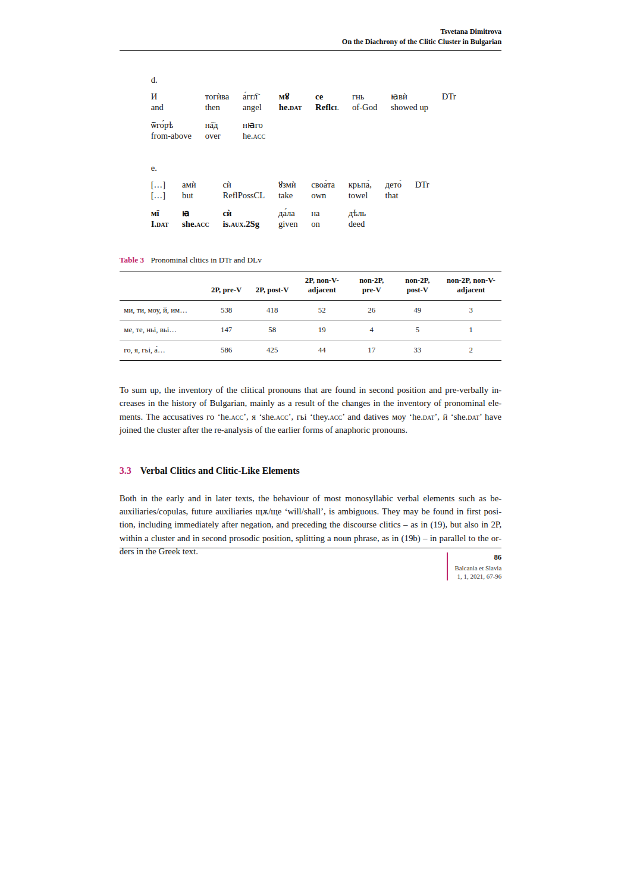Tsvetana Dimitrova
On the Diachrony of the Clitic Cluster in Bulgarian
d.
| И | тогѝва | а́ггл҇ | мꙋ | се | гнь | ꙗвѝ | DTr |
| and | then | angel | he. dat | Reflc l | of-God | showed up | |
| ѿго́рѣ | на҇д | нꙗго |
| from-above | over | he. acc |
e.
| […] | амѝ | сѝ | ꙋзмѝ | своа́та | крьпа́, | дето́ | DTr |
| […] | but | ReflPossCL | take | own | towel | that | |
| мї | ꙗ | сѝ | да́ла | на | дѣль |
| I. dat | she. acc | is. aux .2Sg | given | on | deed |
Table 3 Pronominal clitics in DTr and DLv
| | 2P, pre-V | 2P, post-V | 2P, non-V-adjacent | non-2P, pre-V | non-2P, post-V | non-2P, non-V-adjacent |
| --- | --- | --- | --- | --- | --- | --- |
| ми, ти, моу, й, им… | 538 | 418 | 52 | 26 | 49 | 3 |
| ме, те, ньі, вьі… | 147 | 58 | 19 | 4 | 5 | 1 |
| го, я, гьі, а́… | 586 | 425 | 44 | 17 | 33 | 2 |
To sum up, the inventory of the clitical pronouns that are found in second position and pre-verbally increases in the history of Bulgarian, mainly as a result of the changes in the inventory of pronominal elements. The accusatives го ‘he.acc’, я ‘she.acc’, гьі ‘they.acc’ and datives моу ‘he.dat’, й ‘she.dat’ have joined the cluster after the re-analysis of the earlier forms of anaphoric pronouns.
3.3 Verbal Clitics and Clitic-Like Elements
Both in the early and in later texts, the behaviour of most monosyllabic verbal elements such as be-auxiliaries/copulas, future auxiliaries щѫ/ще ‘will/shall’, is ambiguous. They may be found in first position, including immediately after negation, and preceding the discourse clitics – as in (19), but also in 2P, within a cluster and in second prosodic position, splitting a noun phrase, as in (19b) – in parallel to the orders in the Greek text.
86 Balcania et Slavia
1, 1, 2021, 67-96